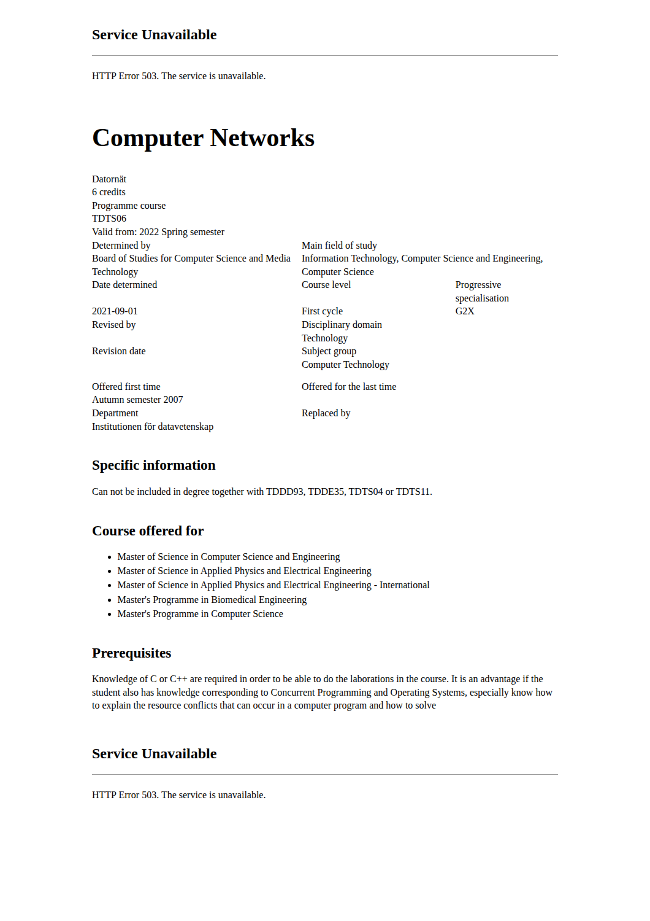Service Unavailable
HTTP Error 503. The service is unavailable.
Computer Networks
Datornät
6 credits
Programme course
TDTS06
Valid from: 2022 Spring semester
| Determined by | Main field of study | |
| Board of Studies for Computer Science and Media Technology | Information Technology, Computer Science and Engineering, Computer Science |
| Date determined | Course level | Progressive specialisation |
| 2021-09-01 | First cycle | G2X |
| Revised by | Disciplinary domain | |
| | Technology | |
| Revision date | Subject group | |
| | Computer Technology | |
| Offered first time | Offered for the last time |
| Autumn semester 2007 | | |
| Department | Replaced by |
| Institutionen för datavetenskap | | |
Specific information
Can not be included in degree together with TDDD93, TDDE35, TDTS04 or TDTS11.
Course offered for
Master of Science in Computer Science and Engineering
Master of Science in Applied Physics and Electrical Engineering
Master of Science in Applied Physics and Electrical Engineering - International
Master's Programme in Biomedical Engineering
Master's Programme in Computer Science
Prerequisites
Knowledge of C or C++ are required in order to be able to do the laborations in the course. It is an advantage if the student also has knowledge corresponding to Concurrent Programming and Operating Systems, especially know how to explain the resource conflicts that can occur in a computer program and how to solve
Service Unavailable
HTTP Error 503. The service is unavailable.